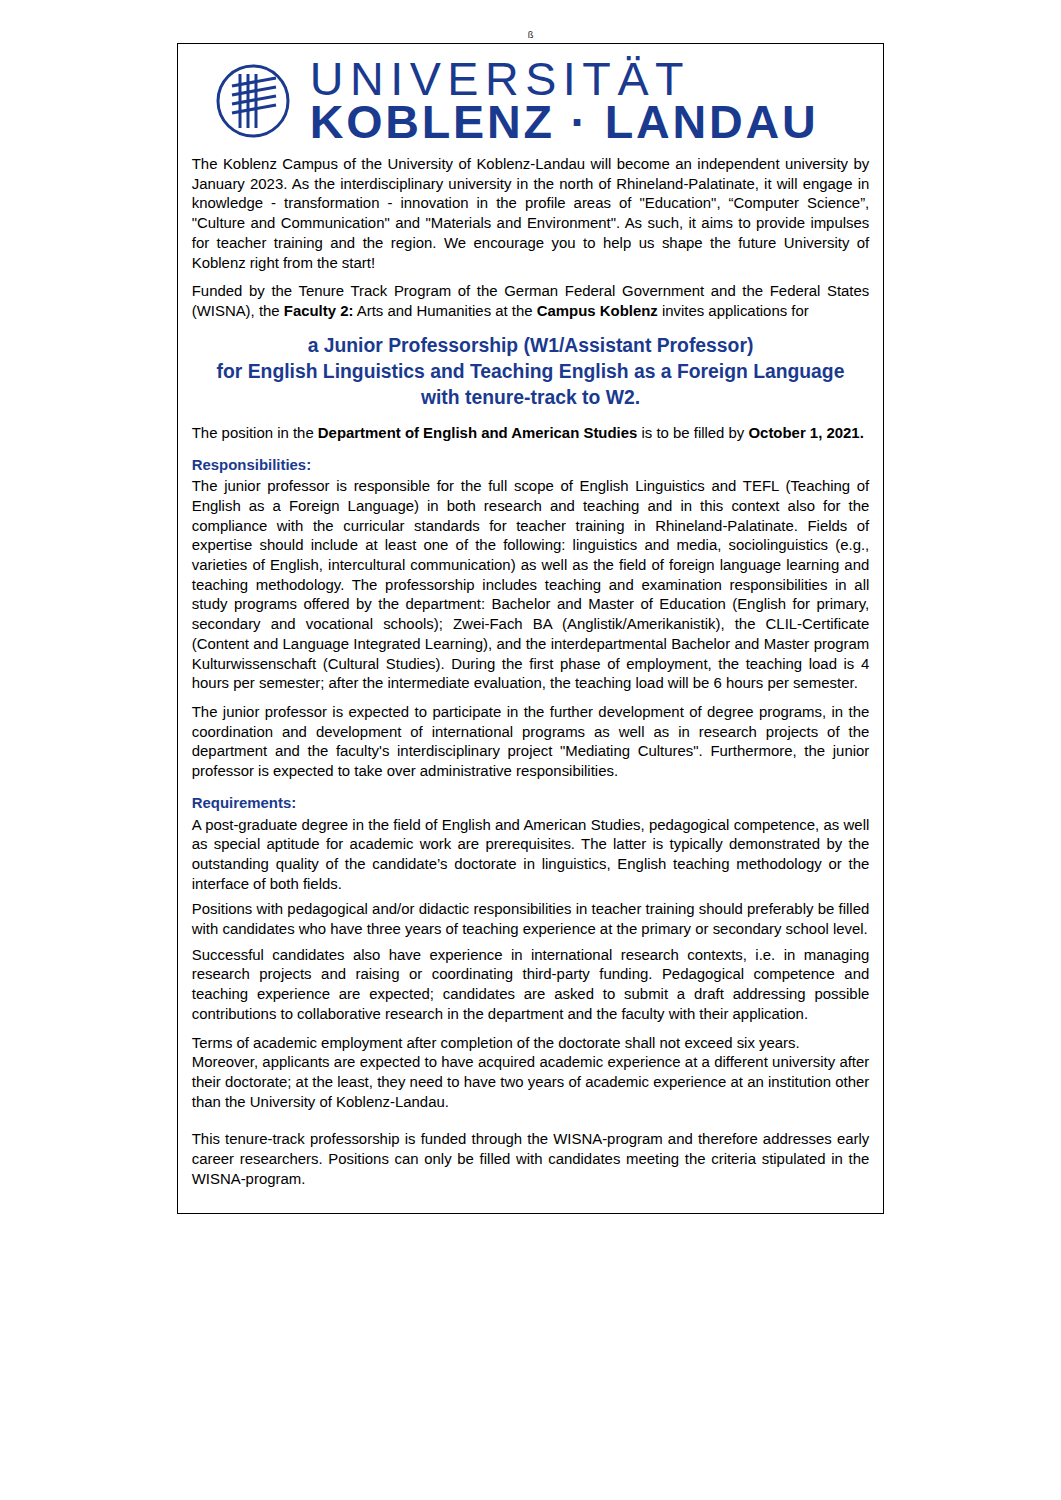ß
UNIVERSITÄT
KOBLENZ · LANDAU
The Koblenz Campus of the University of Koblenz-Landau will become an independent university by January 2023. As the interdisciplinary university in the north of Rhineland-Palatinate, it will engage in knowledge - transformation - innovation in the profile areas of "Education", “Computer Science”, "Culture and Communication" and "Materials and Environment". As such, it aims to provide impulses for teacher training and the region. We encourage you to help us shape the future University of Koblenz right from the start!
Funded by the Tenure Track Program of the German Federal Government and the Federal States (WISNA), the Faculty 2: Arts and Humanities at the Campus Koblenz invites applications for
a Junior Professorship (W1/Assistant Professor) for English Linguistics and Teaching English as a Foreign Language with tenure-track to W2.
The position in the Department of English and American Studies is to be filled by October 1, 2021.
Responsibilities:
The junior professor is responsible for the full scope of English Linguistics and TEFL (Teaching of English as a Foreign Language) in both research and teaching and in this context also for the compliance with the curricular standards for teacher training in Rhineland-Palatinate. Fields of expertise should include at least one of the following: linguistics and media, sociolinguistics (e.g., varieties of English, intercultural communication) as well as the field of foreign language learning and teaching methodology. The professorship includes teaching and examination responsibilities in all study programs offered by the department: Bachelor and Master of Education (English for primary, secondary and vocational schools); Zwei-Fach BA (Anglistik/Amerikanistik), the CLIL-Certificate (Content and Language Integrated Learning), and the interdepartmental Bachelor and Master program Kulturwissenschaft (Cultural Studies). During the first phase of employment, the teaching load is 4 hours per semester; after the intermediate evaluation, the teaching load will be 6 hours per semester.
The junior professor is expected to participate in the further development of degree programs, in the coordination and development of international programs as well as in research projects of the department and the faculty's interdisciplinary project "Mediating Cultures". Furthermore, the junior professor is expected to take over administrative responsibilities.
Requirements:
A post-graduate degree in the field of English and American Studies, pedagogical competence, as well as special aptitude for academic work are prerequisites. The latter is typically demonstrated by the outstanding quality of the candidate’s doctorate in linguistics, English teaching methodology or the interface of both fields.
Positions with pedagogical and/or didactic responsibilities in teacher training should preferably be filled with candidates who have three years of teaching experience at the primary or secondary school level.
Successful candidates also have experience in international research contexts, i.e. in managing research projects and raising or coordinating third-party funding. Pedagogical competence and teaching experience are expected; candidates are asked to submit a draft addressing possible contributions to collaborative research in the department and the faculty with their application.
Terms of academic employment after completion of the doctorate shall not exceed six years.
Moreover, applicants are expected to have acquired academic experience at a different university after their doctorate; at the least, they need to have two years of academic experience at an institution other than the University of Koblenz-Landau.
This tenure-track professorship is funded through the WISNA-program and therefore addresses early career researchers. Positions can only be filled with candidates meeting the criteria stipulated in the WISNA-program.